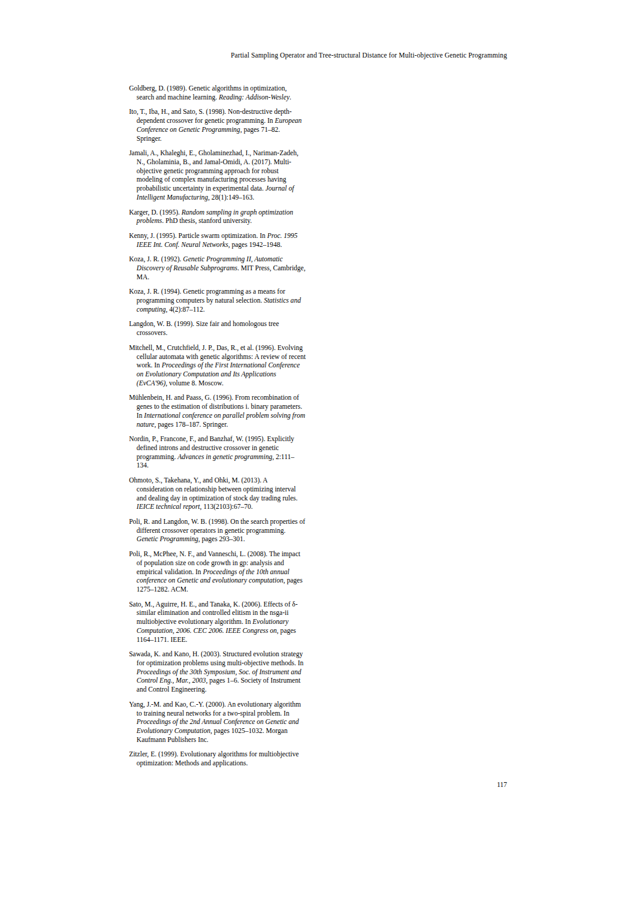Partial Sampling Operator and Tree-structural Distance for Multi-objective Genetic Programming
Goldberg, D. (1989). Genetic algorithms in optimization, search and machine learning. Reading: Addison-Wesley.
Ito, T., Iba, H., and Sato, S. (1998). Non-destructive depth-dependent crossover for genetic programming. In European Conference on Genetic Programming, pages 71–82. Springer.
Jamali, A., Khaleghi, E., Gholaminezhad, I., Nariman-Zadeh, N., Gholaminia, B., and Jamal-Omidi, A. (2017). Multi-objective genetic programming approach for robust modeling of complex manufacturing processes having probabilistic uncertainty in experimental data. Journal of Intelligent Manufacturing, 28(1):149–163.
Karger, D. (1995). Random sampling in graph optimization problems. PhD thesis, stanford university.
Kenny, J. (1995). Particle swarm optimization. In Proc. 1995 IEEE Int. Conf. Neural Networks, pages 1942–1948.
Koza, J. R. (1992). Genetic Programming II, Automatic Discovery of Reusable Subprograms. MIT Press, Cambridge, MA.
Koza, J. R. (1994). Genetic programming as a means for programming computers by natural selection. Statistics and computing, 4(2):87–112.
Langdon, W. B. (1999). Size fair and homologous tree crossovers.
Mitchell, M., Crutchfield, J. P., Das, R., et al. (1996). Evolving cellular automata with genetic algorithms: A review of recent work. In Proceedings of the First International Conference on Evolutionary Computation and Its Applications (EvCA'96), volume 8. Moscow.
Mühlenbein, H. and Paass, G. (1996). From recombination of genes to the estimation of distributions i. binary parameters. In International conference on parallel problem solving from nature, pages 178–187. Springer.
Nordin, P., Francone, F., and Banzhaf, W. (1995). Explicitly defined introns and destructive crossover in genetic programming. Advances in genetic programming, 2:111–134.
Ohmoto, S., Takehana, Y., and Ohki, M. (2013). A consideration on relationship between optimizing interval and dealing day in optimization of stock day trading rules. IEICE technical report, 113(2103):67–70.
Poli, R. and Langdon, W. B. (1998). On the search properties of different crossover operators in genetic programming. Genetic Programming, pages 293–301.
Poli, R., McPhee, N. F., and Vanneschi, L. (2008). The impact of population size on code growth in gp: analysis and empirical validation. In Proceedings of the 10th annual conference on Genetic and evolutionary computation, pages 1275–1282. ACM.
Sato, M., Aguirre, H. E., and Tanaka, K. (2006). Effects of δ-similar elimination and controlled elitism in the nsga-ii multiobjective evolutionary algorithm. In Evolutionary Computation, 2006. CEC 2006. IEEE Congress on, pages 1164–1171. IEEE.
Sawada, K. and Kano, H. (2003). Structured evolution strategy for optimization problems using multi-objective methods. In Proceedings of the 30th Symposium, Soc. of Instrument and Control Eng., Mar., 2003, pages 1–6. Society of Instrument and Control Engineering.
Yang, J.-M. and Kao, C.-Y. (2000). An evolutionary algorithm to training neural networks for a two-spiral problem. In Proceedings of the 2nd Annual Conference on Genetic and Evolutionary Computation, pages 1025–1032. Morgan Kaufmann Publishers Inc.
Zitzler, E. (1999). Evolutionary algorithms for multiobjective optimization: Methods and applications.
117